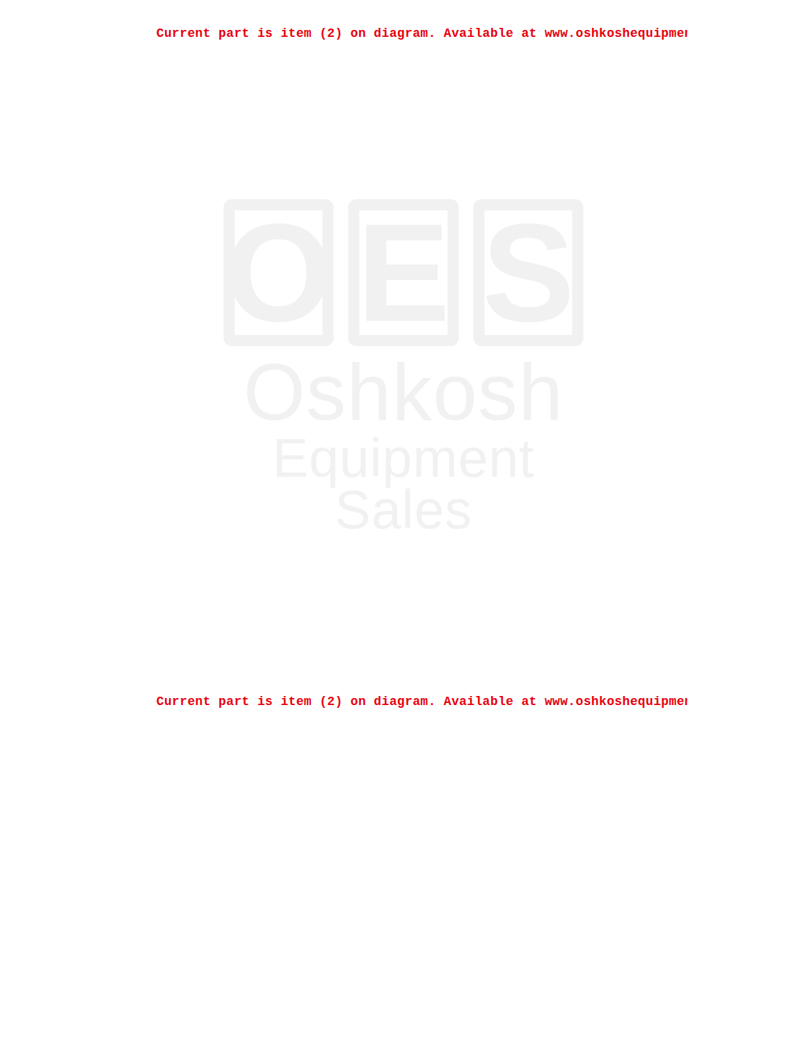Current part is item (2) on diagram. Available at www.oshkoshequipment.com
O
E
S
Oshkosh
Equipment Sales
Current part is item (2) on diagram. Available at www.oshkoshequipment.com